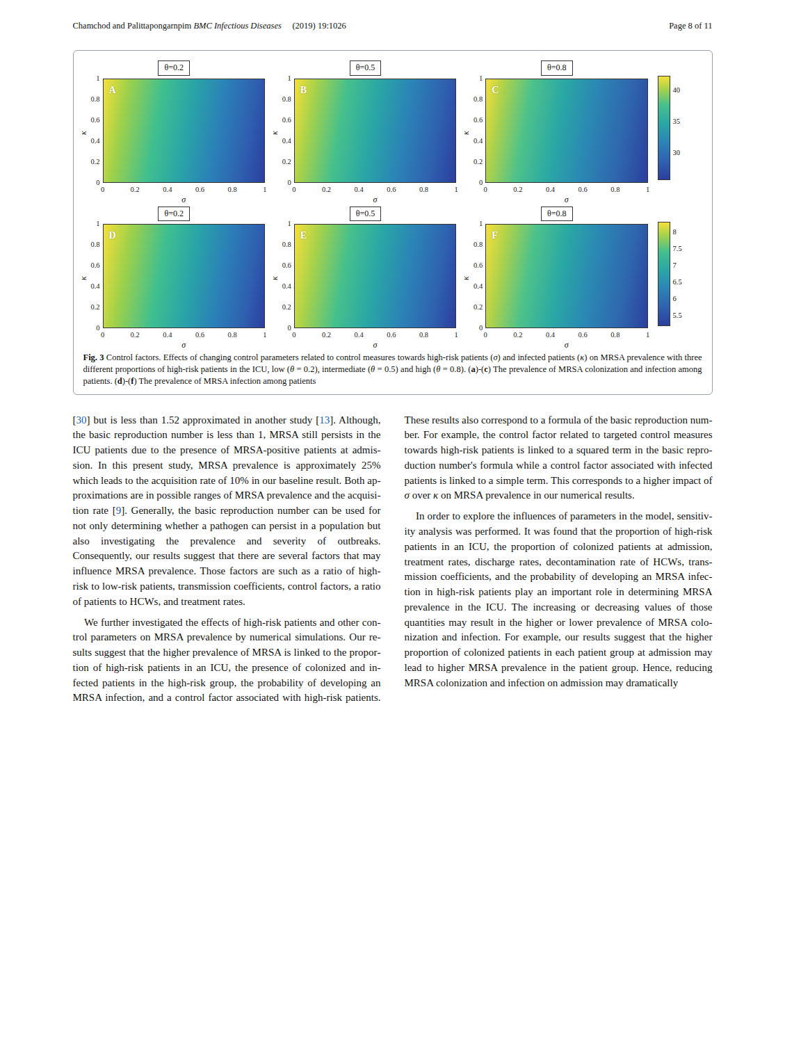Chamchod and Palittapongarnpim BMC Infectious Diseases (2019) 19:1026
Page 8 of 11
θ=0.2
1 0.8 0.6 0.4 0.2 0
A
0 0.2 0.4 0.6 0.8 1 σ
κ
θ=0.5
1 0.8 0.6 0.4 0.2 0
B
0 0.2 0.4 0.6 0.8 1 σ
κ
θ=0.8
1 0.8 0.6 0.4 0.2 0
C
0 0.2 0.4 0.6 0.8 1 σ
κ
40 35 30
θ=0.2
1 0.8 0.6 0.4 0.2 0
D
0 0.2 0.4 0.6 0.8 1 σ
κ
θ=0.5
1 0.8 0.6 0.4 0.2 0
E
0 0.2 0.4 0.6 0.8 1 σ
κ
θ=0.8
1 0.8 0.6 0.4 0.2 0
F
0 0.2 0.4 0.6 0.8 1 σ
κ
8 7.5 7 6.5 6 5.5
Fig. 3 Control factors. Effects of changing control parameters related to control measures towards high-risk patients (σ) and infected patients (κ) on MRSA prevalence with three different proportions of high-risk patients in the ICU, low (θ = 0.2), intermediate (θ = 0.5) and high (θ = 0.8). (a)-(c) The prevalence of MRSA colonization and infection among patients. (d)-(f) The prevalence of MRSA infection among patients
[30] but is less than 1.52 approximated in another study [13]. Although, the basic reproduction number is less than 1, MRSA still persists in the ICU patients due to the presence of MRSA-positive patients at admission. In this present study, MRSA prevalence is approximately 25% which leads to the acquisition rate of 10% in our baseline result. Both approximations are in possible ranges of MRSA prevalence and the acquisition rate [9]. Generally, the basic reproduction number can be used for not only determining whether a pathogen can persist in a population but also investigating the prevalence and severity of outbreaks. Consequently, our results suggest that there are several factors that may influence MRSA prevalence. Those factors are such as a ratio of high-risk to low-risk patients, transmission coefficients, control factors, a ratio of patients to HCWs, and treatment rates.
We further investigated the effects of high-risk patients and other control parameters on MRSA prevalence by numerical simulations. Our results suggest that the higher prevalence of MRSA is linked to the proportion of high-risk patients in an ICU, the presence of colonized and infected patients in the high-risk group, the probability of developing an MRSA infection, and a control factor associated with high-risk patients. These results also correspond to a formula of the basic reproduction number. For example, the control factor related to targeted control measures towards high-risk patients is linked to a squared term in the basic reproduction number's formula while a control factor associated with infected patients is linked to a simple term. This corresponds to a higher impact of σ over κ on MRSA prevalence in our numerical results.
In order to explore the influences of parameters in the model, sensitivity analysis was performed. It was found that the proportion of high-risk patients in an ICU, the proportion of colonized patients at admission, treatment rates, discharge rates, decontamination rate of HCWs, transmission coefficients, and the probability of developing an MRSA infection in high-risk patients play an important role in determining MRSA prevalence in the ICU. The increasing or decreasing values of those quantities may result in the higher or lower prevalence of MRSA colonization and infection. For example, our results suggest that the higher proportion of colonized patients in each patient group at admission may lead to higher MRSA prevalence in the patient group. Hence, reducing MRSA colonization and infection on admission may dramatically